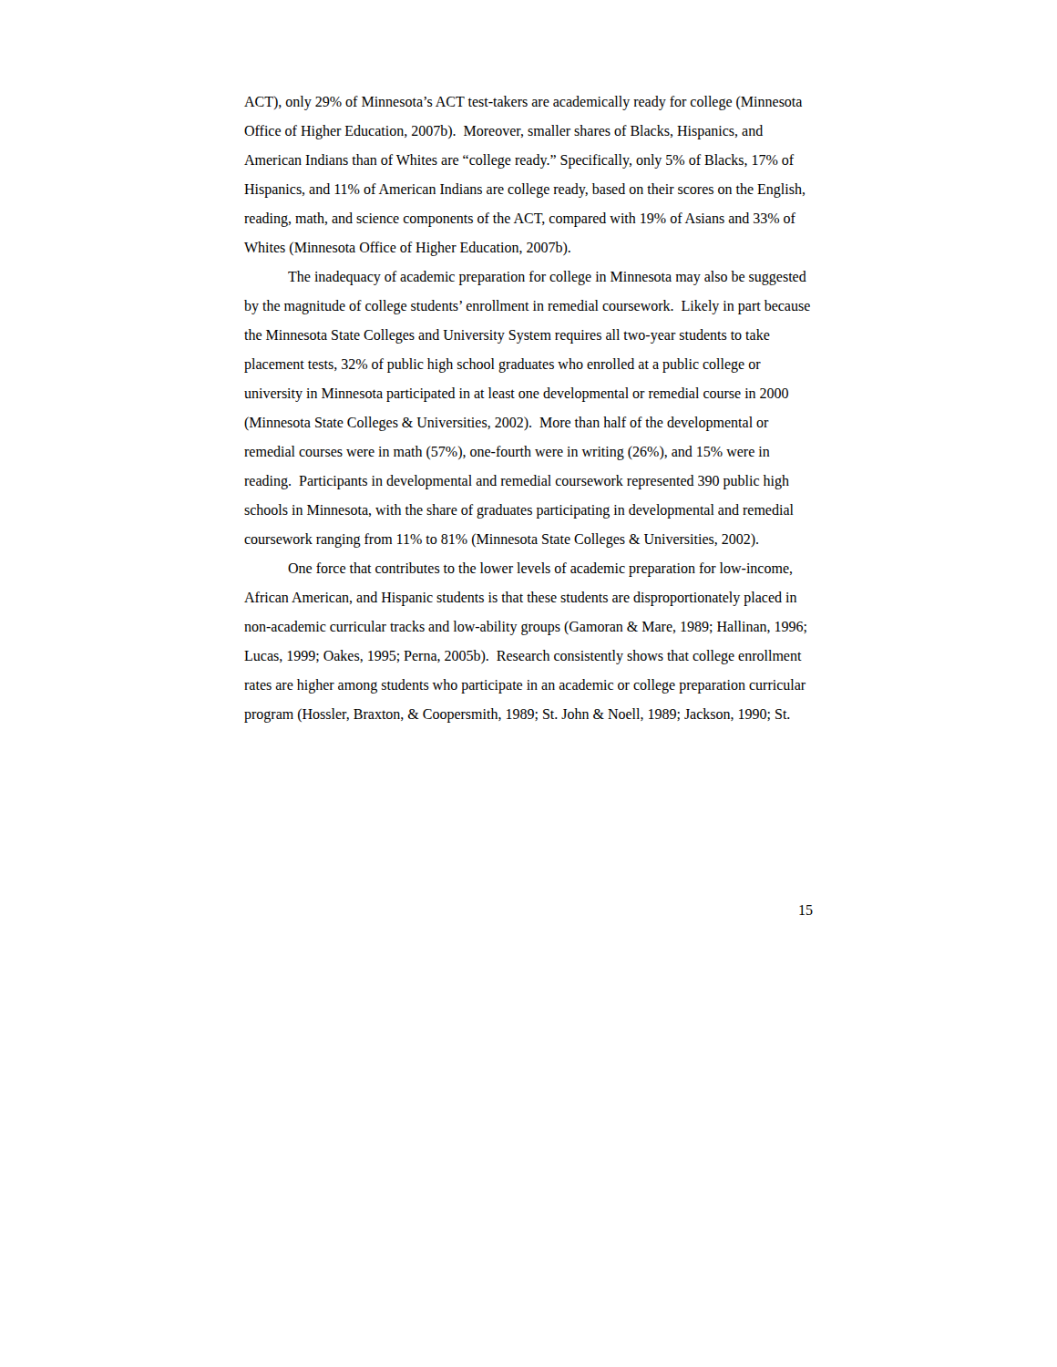ACT), only 29% of Minnesota’s ACT test-takers are academically ready for college (Minnesota Office of Higher Education, 2007b). Moreover, smaller shares of Blacks, Hispanics, and American Indians than of Whites are “college ready.” Specifically, only 5% of Blacks, 17% of Hispanics, and 11% of American Indians are college ready, based on their scores on the English, reading, math, and science components of the ACT, compared with 19% of Asians and 33% of Whites (Minnesota Office of Higher Education, 2007b).
The inadequacy of academic preparation for college in Minnesota may also be suggested by the magnitude of college students’ enrollment in remedial coursework. Likely in part because the Minnesota State Colleges and University System requires all two-year students to take placement tests, 32% of public high school graduates who enrolled at a public college or university in Minnesota participated in at least one developmental or remedial course in 2000 (Minnesota State Colleges & Universities, 2002). More than half of the developmental or remedial courses were in math (57%), one-fourth were in writing (26%), and 15% were in reading. Participants in developmental and remedial coursework represented 390 public high schools in Minnesota, with the share of graduates participating in developmental and remedial coursework ranging from 11% to 81% (Minnesota State Colleges & Universities, 2002).
One force that contributes to the lower levels of academic preparation for low-income, African American, and Hispanic students is that these students are disproportionately placed in non-academic curricular tracks and low-ability groups (Gamoran & Mare, 1989; Hallinan, 1996; Lucas, 1999; Oakes, 1995; Perna, 2005b). Research consistently shows that college enrollment rates are higher among students who participate in an academic or college preparation curricular program (Hossler, Braxton, & Coopersmith, 1989; St. John & Noell, 1989; Jackson, 1990; St.
15